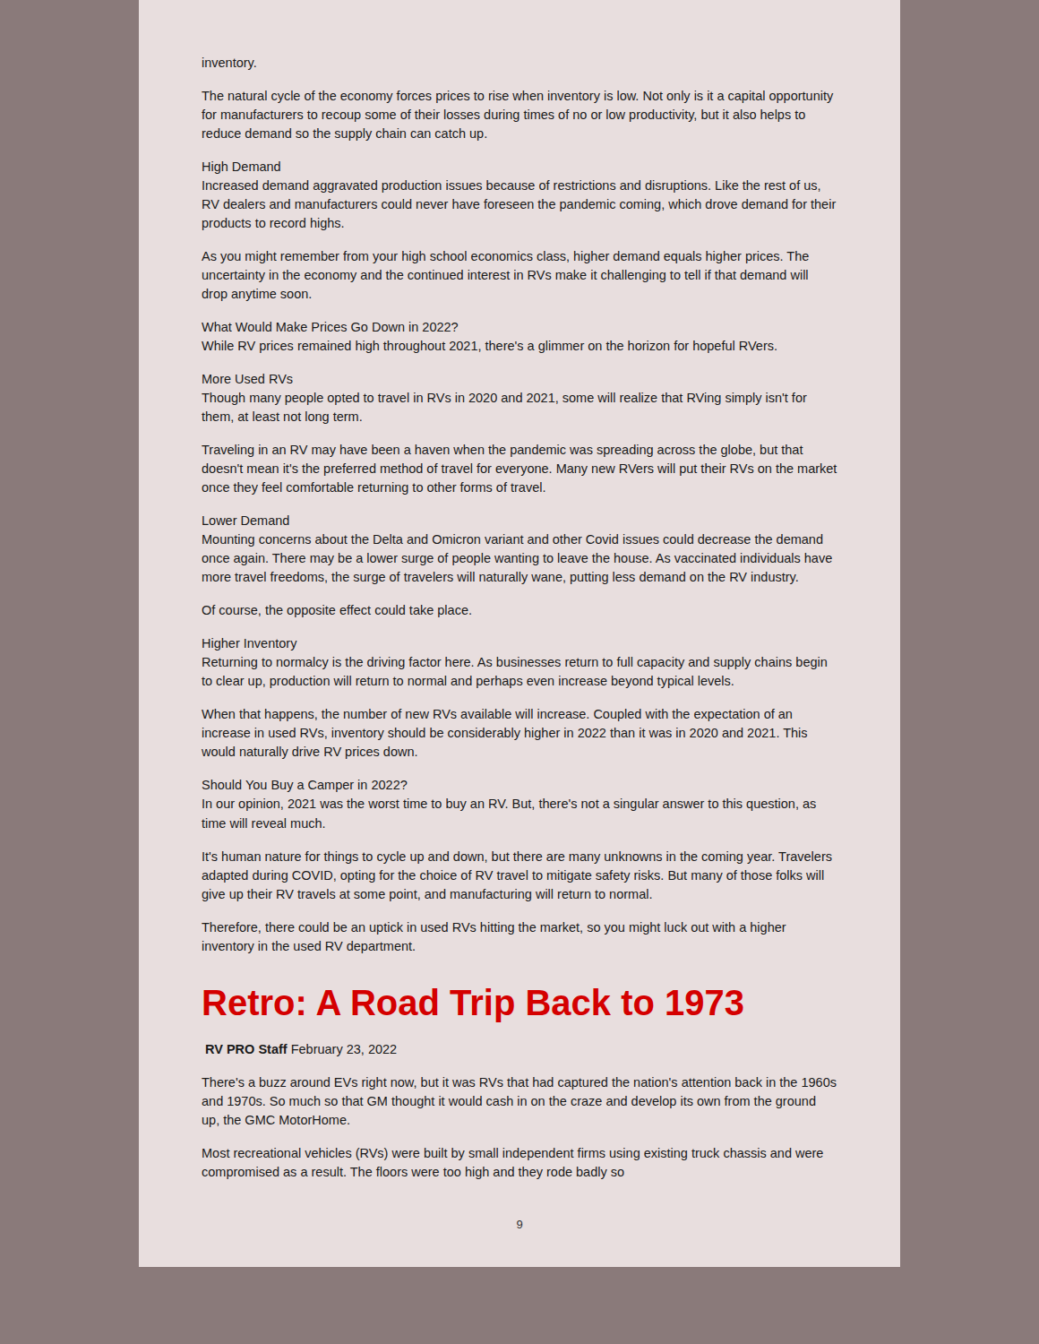inventory.
The natural cycle of the economy forces prices to rise when inventory is low. Not only is it a capital opportunity for manufacturers to recoup some of their losses during times of no or low productivity, but it also helps to reduce demand so the supply chain can catch up.
High Demand
Increased demand aggravated production issues because of restrictions and disruptions. Like the rest of us, RV dealers and manufacturers could never have foreseen the pandemic coming, which drove demand for their products to record highs.
As you might remember from your high school economics class, higher demand equals higher prices. The uncertainty in the economy and the continued interest in RVs make it challenging to tell if that demand will drop anytime soon.
What Would Make Prices Go Down in 2022?
While RV prices remained high throughout 2021, there's a glimmer on the horizon for hopeful RVers.
More Used RVs
Though many people opted to travel in RVs in 2020 and 2021, some will realize that RVing simply isn't for them, at least not long term.
Traveling in an RV may have been a haven when the pandemic was spreading across the globe, but that doesn't mean it's the preferred method of travel for everyone. Many new RVers will put their RVs on the market once they feel comfortable returning to other forms of travel.
Lower Demand
Mounting concerns about the Delta and Omicron variant and other Covid issues could decrease the demand once again. There may be a lower surge of people wanting to leave the house. As vaccinated individuals have more travel freedoms, the surge of travelers will naturally wane, putting less demand on the RV industry.
Of course, the opposite effect could take place.
Higher Inventory
Returning to normalcy is the driving factor here. As businesses return to full capacity and supply chains begin to clear up, production will return to normal and perhaps even increase beyond typical levels.
When that happens, the number of new RVs available will increase. Coupled with the expectation of an increase in used RVs, inventory should be considerably higher in 2022 than it was in 2020 and 2021. This would naturally drive RV prices down.
Should You Buy a Camper in 2022?
In our opinion, 2021 was the worst time to buy an RV. But, there's not a singular answer to this question, as time will reveal much.
It's human nature for things to cycle up and down, but there are many unknowns in the coming year. Travelers adapted during COVID, opting for the choice of RV travel to mitigate safety risks. But many of those folks will give up their RV travels at some point, and manufacturing will return to normal.
Therefore, there could be an uptick in used RVs hitting the market, so you might luck out with a higher inventory in the used RV department.
Retro: A Road Trip Back to 1973
RV PRO Staff February 23, 2022
There's a buzz around EVs right now, but it was RVs that had captured the nation's attention back in the 1960s and 1970s. So much so that GM thought it would cash in on the craze and develop its own from the ground up, the GMC MotorHome.
Most recreational vehicles (RVs) were built by small independent firms using existing truck chassis and were compromised as a result. The floors were too high and they rode badly so
9